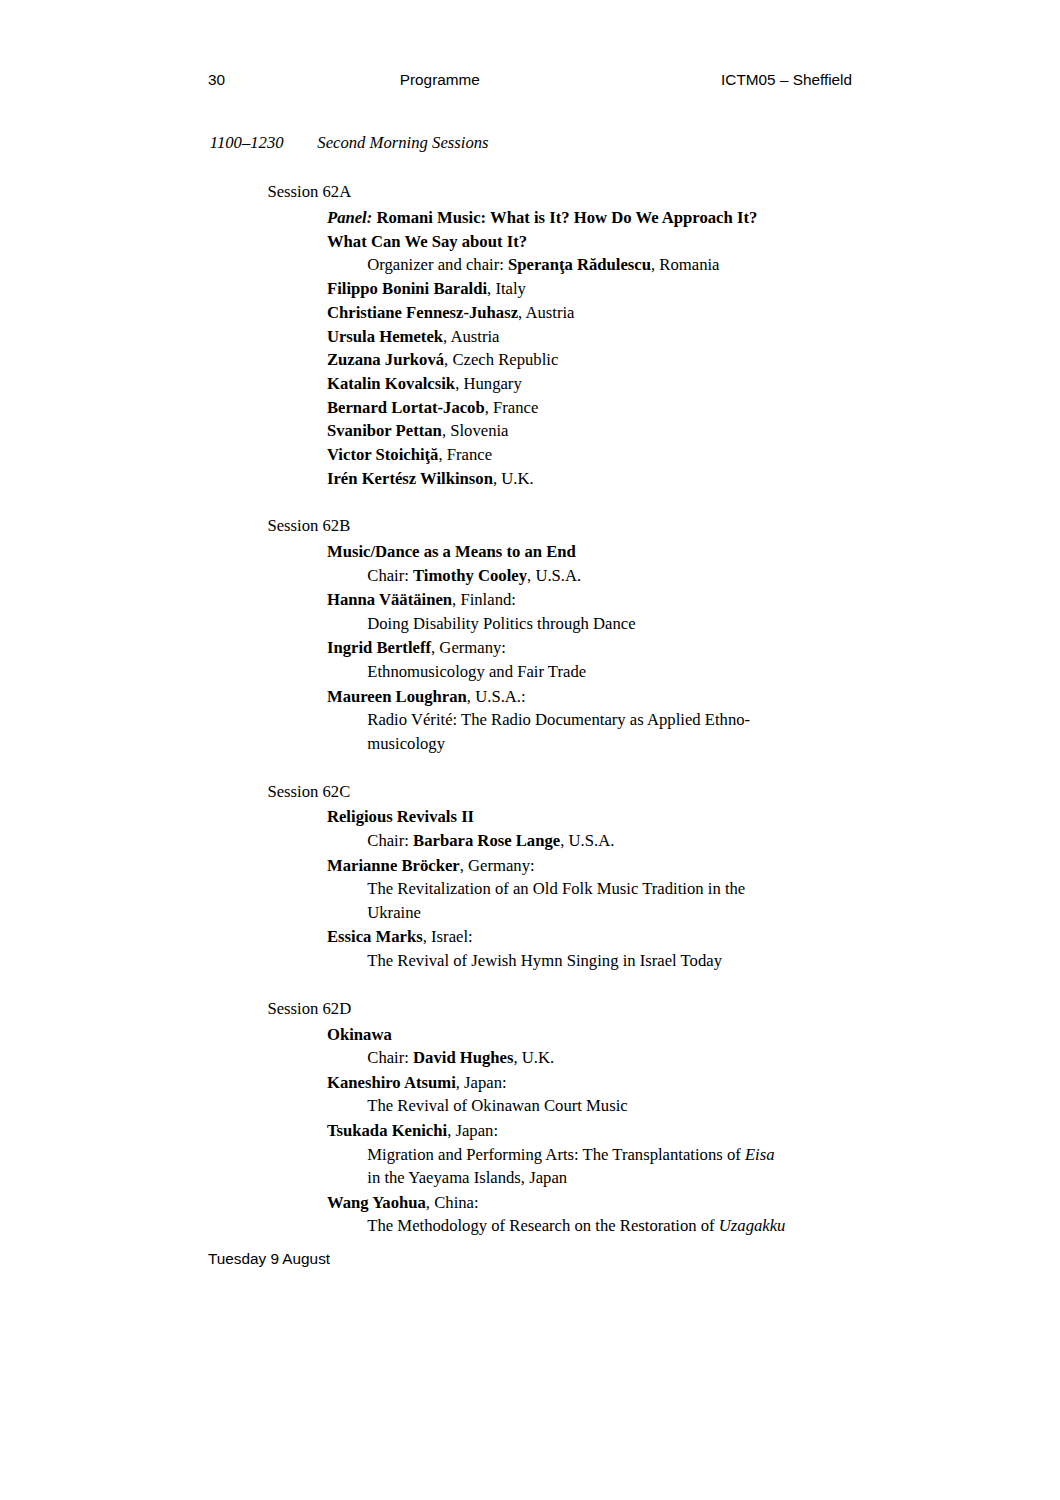30
Programme
ICTM05 – Sheffield
1100–1230 Second Morning Sessions
Session 62A
Panel: Romani Music: What is It? How Do We Approach It?
What Can We Say about It?
Organizer and chair: Speranţa Rădulescu, Romania
Filippo Bonini Baraldi, Italy
Christiane Fennesz-Juhasz, Austria
Ursula Hemetek, Austria
Zuzana Jurková, Czech Republic
Katalin Kovalcsik, Hungary
Bernard Lortat-Jacob, France
Svanibor Pettan, Slovenia
Victor Stoichiţă, France
Irén Kertész Wilkinson, U.K.
Session 62B
Music/Dance as a Means to an End
Chair: Timothy Cooley, U.S.A.
Hanna Väätäinen, Finland:
Doing Disability Politics through Dance
Ingrid Bertleff, Germany:
Ethnomusicology and Fair Trade
Maureen Loughran, U.S.A.:
Radio Vérité: The Radio Documentary as Applied Ethno-
musicology
Session 62C
Religious Revivals II
Chair: Barbara Rose Lange, U.S.A.
Marianne Bröcker, Germany:
The Revitalization of an Old Folk Music Tradition in the
Ukraine
Essica Marks, Israel:
The Revival of Jewish Hymn Singing in Israel Today
Session 62D
Okinawa
Chair: David Hughes, U.K.
Kaneshiro Atsumi, Japan:
The Revival of Okinawan Court Music
Tsukada Kenichi, Japan:
Migration and Performing Arts: The Transplantations of Eisa
in the Yaeyama Islands, Japan
Wang Yaohua, China:
The Methodology of Research on the Restoration of Uzagakku
Tuesday 9 August